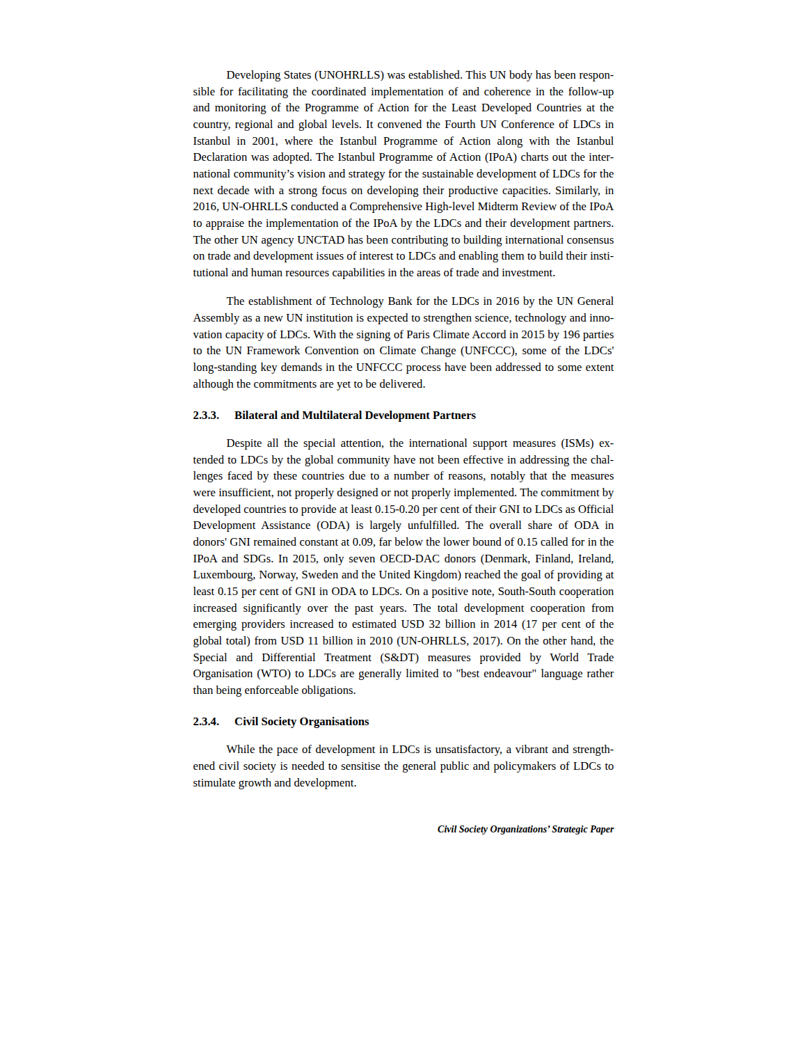Developing States (UNOHRLLS) was established. This UN body has been responsible for facilitating the coordinated implementation of and coherence in the follow-up and monitoring of the Programme of Action for the Least Developed Countries at the country, regional and global levels. It convened the Fourth UN Conference of LDCs in Istanbul in 2001, where the Istanbul Programme of Action along with the Istanbul Declaration was adopted. The Istanbul Programme of Action (IPoA) charts out the international community’s vision and strategy for the sustainable development of LDCs for the next decade with a strong focus on developing their productive capacities. Similarly, in 2016, UN-OHRLLS conducted a Comprehensive High-level Midterm Review of the IPoA to appraise the implementation of the IPoA by the LDCs and their development partners. The other UN agency UNCTAD has been contributing to building international consensus on trade and development issues of interest to LDCs and enabling them to build their institutional and human resources capabilities in the areas of trade and investment.
The establishment of Technology Bank for the LDCs in 2016 by the UN General Assembly as a new UN institution is expected to strengthen science, technology and innovation capacity of LDCs. With the signing of Paris Climate Accord in 2015 by 196 parties to the UN Framework Convention on Climate Change (UNFCCC), some of the LDCs' long-standing key demands in the UNFCCC process have been addressed to some extent although the commitments are yet to be delivered.
2.3.3. Bilateral and Multilateral Development Partners
Despite all the special attention, the international support measures (ISMs) extended to LDCs by the global community have not been effective in addressing the challenges faced by these countries due to a number of reasons, notably that the measures were insufficient, not properly designed or not properly implemented. The commitment by developed countries to provide at least 0.15-0.20 per cent of their GNI to LDCs as Official Development Assistance (ODA) is largely unfulfilled. The overall share of ODA in donors' GNI remained constant at 0.09, far below the lower bound of 0.15 called for in the IPoA and SDGs. In 2015, only seven OECD-DAC donors (Denmark, Finland, Ireland, Luxembourg, Norway, Sweden and the United Kingdom) reached the goal of providing at least 0.15 per cent of GNI in ODA to LDCs. On a positive note, South-South cooperation increased significantly over the past years. The total development cooperation from emerging providers increased to estimated USD 32 billion in 2014 (17 per cent of the global total) from USD 11 billion in 2010 (UN-OHRLLS, 2017). On the other hand, the Special and Differential Treatment (S&DT) measures provided by World Trade Organisation (WTO) to LDCs are generally limited to "best endeavour" language rather than being enforceable obligations.
2.3.4. Civil Society Organisations
While the pace of development in LDCs is unsatisfactory, a vibrant and strengthened civil society is needed to sensitise the general public and policymakers of LDCs to stimulate growth and development.
Civil Society Organizations’ Strategic Paper